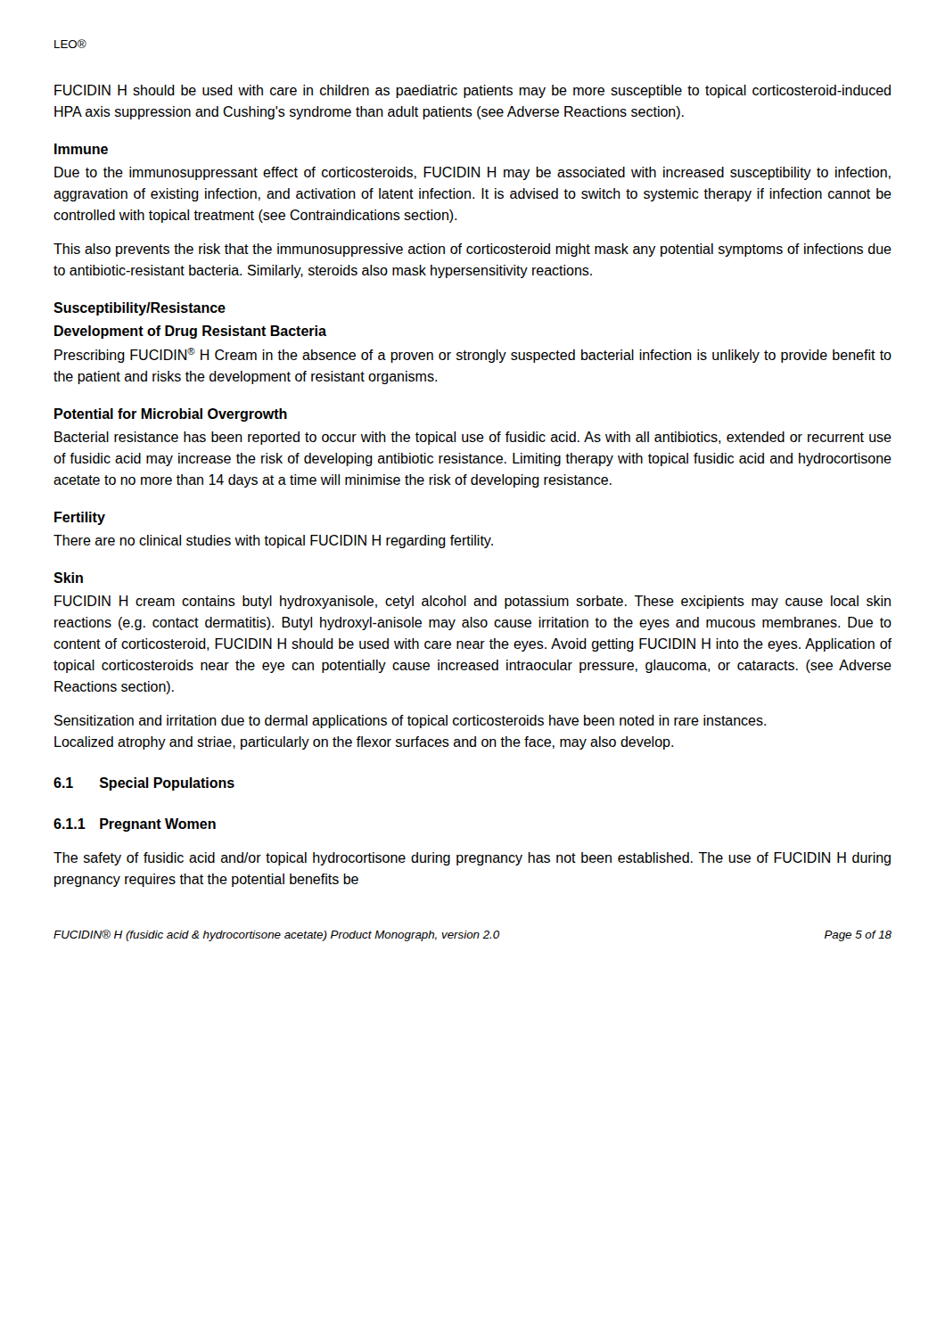LEO®
FUCIDIN H should be used with care in children as paediatric patients may be more susceptible to topical corticosteroid-induced HPA axis suppression and Cushing's syndrome than adult patients (see Adverse Reactions section).
Immune
Due to the immunosuppressant effect of corticosteroids, FUCIDIN H may be associated with increased susceptibility to infection, aggravation of existing infection, and activation of latent infection. It is advised to switch to systemic therapy if infection cannot be controlled with topical treatment (see Contraindications section).
This also prevents the risk that the immunosuppressive action of corticosteroid might mask any potential symptoms of infections due to antibiotic-resistant bacteria. Similarly, steroids also mask hypersensitivity reactions.
Susceptibility/Resistance
Development of Drug Resistant Bacteria
Prescribing FUCIDIN® H Cream in the absence of a proven or strongly suspected bacterial infection is unlikely to provide benefit to the patient and risks the development of resistant organisms.
Potential for Microbial Overgrowth
Bacterial resistance has been reported to occur with the topical use of fusidic acid. As with all antibiotics, extended or recurrent use of fusidic acid may increase the risk of developing antibiotic resistance. Limiting therapy with topical fusidic acid and hydrocortisone acetate to no more than 14 days at a time will minimise the risk of developing resistance.
Fertility
There are no clinical studies with topical FUCIDIN H regarding fertility.
Skin
FUCIDIN H cream contains butyl hydroxyanisole, cetyl alcohol and potassium sorbate. These excipients may cause local skin reactions (e.g. contact dermatitis). Butyl hydroxyl-anisole may also cause irritation to the eyes and mucous membranes. Due to content of corticosteroid, FUCIDIN H should be used with care near the eyes. Avoid getting FUCIDIN H into the eyes. Application of topical corticosteroids near the eye can potentially cause increased intraocular pressure, glaucoma, or cataracts. (see Adverse Reactions section).
Sensitization and irritation due to dermal applications of topical corticosteroids have been noted in rare instances.
Localized atrophy and striae, particularly on the flexor surfaces and on the face, may also develop.
6.1 Special Populations
6.1.1 Pregnant Women
The safety of fusidic acid and/or topical hydrocortisone during pregnancy has not been established. The use of FUCIDIN H during pregnancy requires that the potential benefits be
FUCIDIN® H (fusidic acid & hydrocortisone acetate) Product Monograph, version 2.0 Page 5 of 18